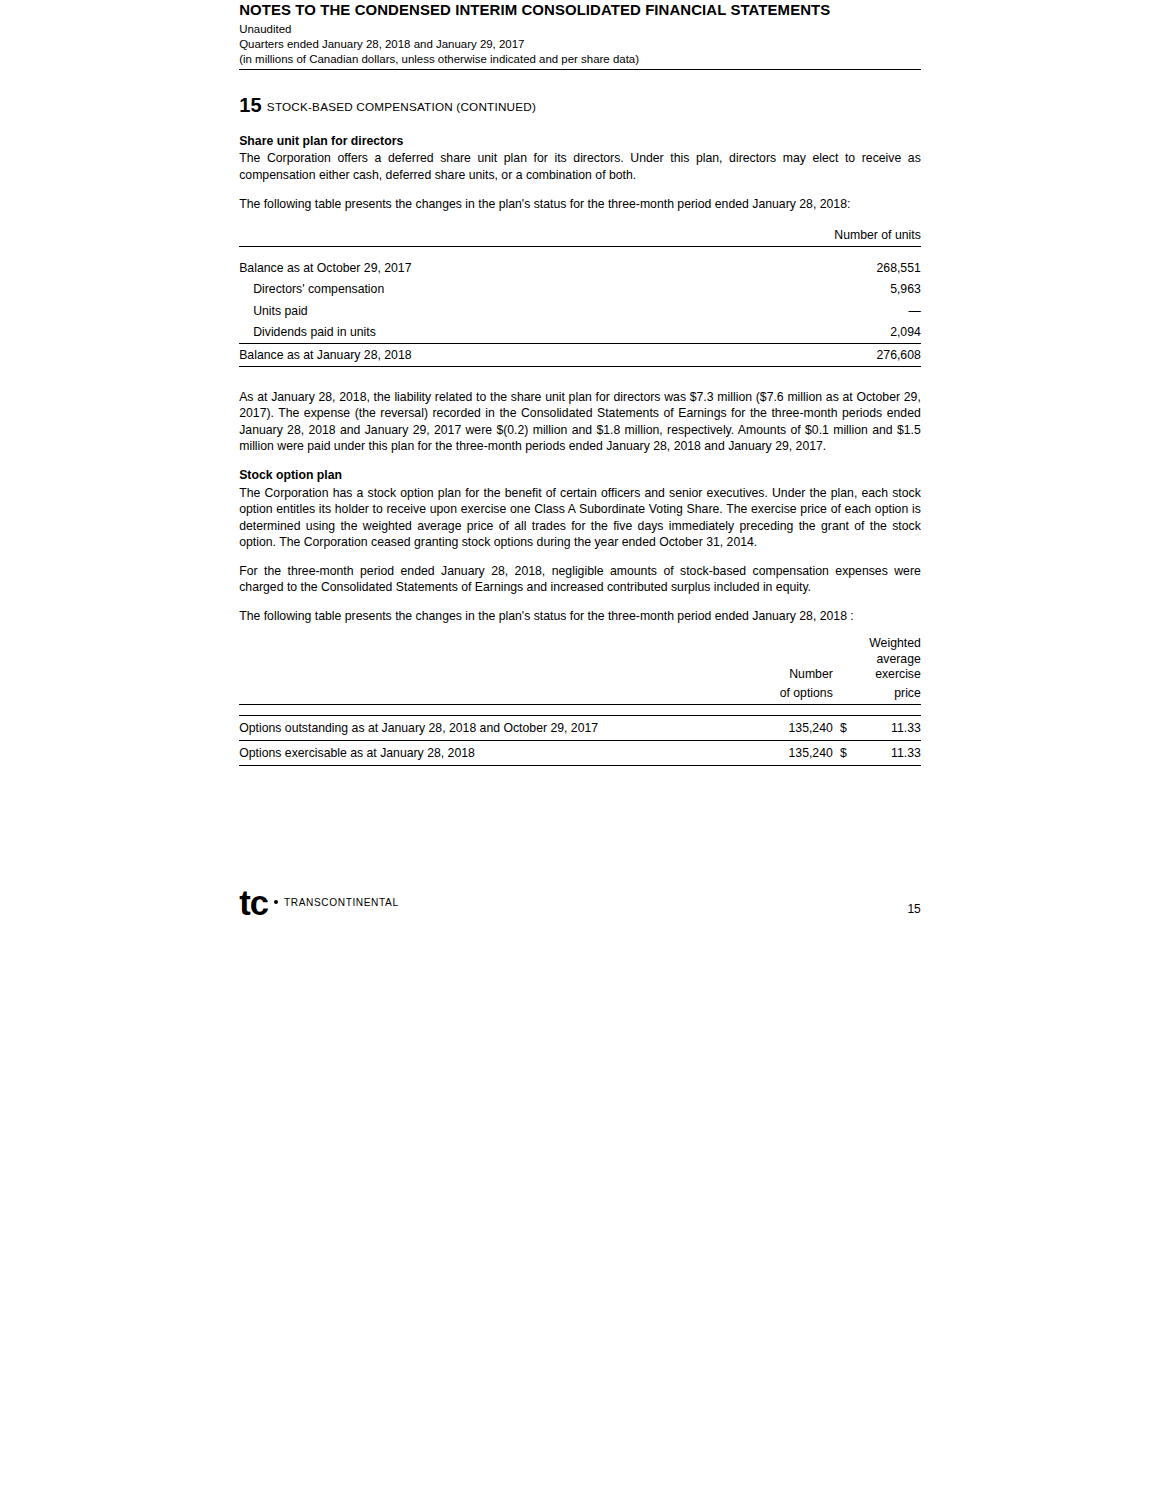NOTES TO THE CONDENSED INTERIM CONSOLIDATED FINANCIAL STATEMENTS
Unaudited
Quarters ended January 28, 2018 and January 29, 2017
(in millions of Canadian dollars, unless otherwise indicated and per share data)
15 STOCK-BASED COMPENSATION (CONTINUED)
Share unit plan for directors
The Corporation offers a deferred share unit plan for its directors. Under this plan, directors may elect to receive as compensation either cash, deferred share units, or a combination of both.
The following table presents the changes in the plan's status for the three-month period ended January 28, 2018:
| | Number of units |
| Balance as at October 29, 2017 | 268,551 |
| Directors' compensation | 5,963 |
| Units paid | — |
| Dividends paid in units | 2,094 |
| Balance as at January 28, 2018 | 276,608 |
As at January 28, 2018, the liability related to the share unit plan for directors was $7.3 million ($7.6 million as at October 29, 2017). The expense (the reversal) recorded in the Consolidated Statements of Earnings for the three-month periods ended January 28, 2018 and January 29, 2017 were $(0.2) million and $1.8 million, respectively. Amounts of $0.1 million and $1.5 million were paid under this plan for the three-month periods ended January 28, 2018 and January 29, 2017.
Stock option plan
The Corporation has a stock option plan for the benefit of certain officers and senior executives. Under the plan, each stock option entitles its holder to receive upon exercise one Class A Subordinate Voting Share. The exercise price of each option is determined using the weighted average price of all trades for the five days immediately preceding the grant of the stock option. The Corporation ceased granting stock options during the year ended October 31, 2014.
For the three-month period ended January 28, 2018, negligible amounts of stock-based compensation expenses were charged to the Consolidated Statements of Earnings and increased contributed surplus included in equity.
The following table presents the changes in the plan's status for the three-month period ended January 28, 2018 :
| | | | Weighted |
| | | | average |
| | Number | | exercise |
| | of options | | price |
| Options outstanding as at January 28, 2018 and October 29, 2017 | 135,240 | $ | 11.33 |
| Options exercisable as at January 28, 2018 | 135,240 | $ | 11.33 |
tc TRANSCONTINENTAL
15